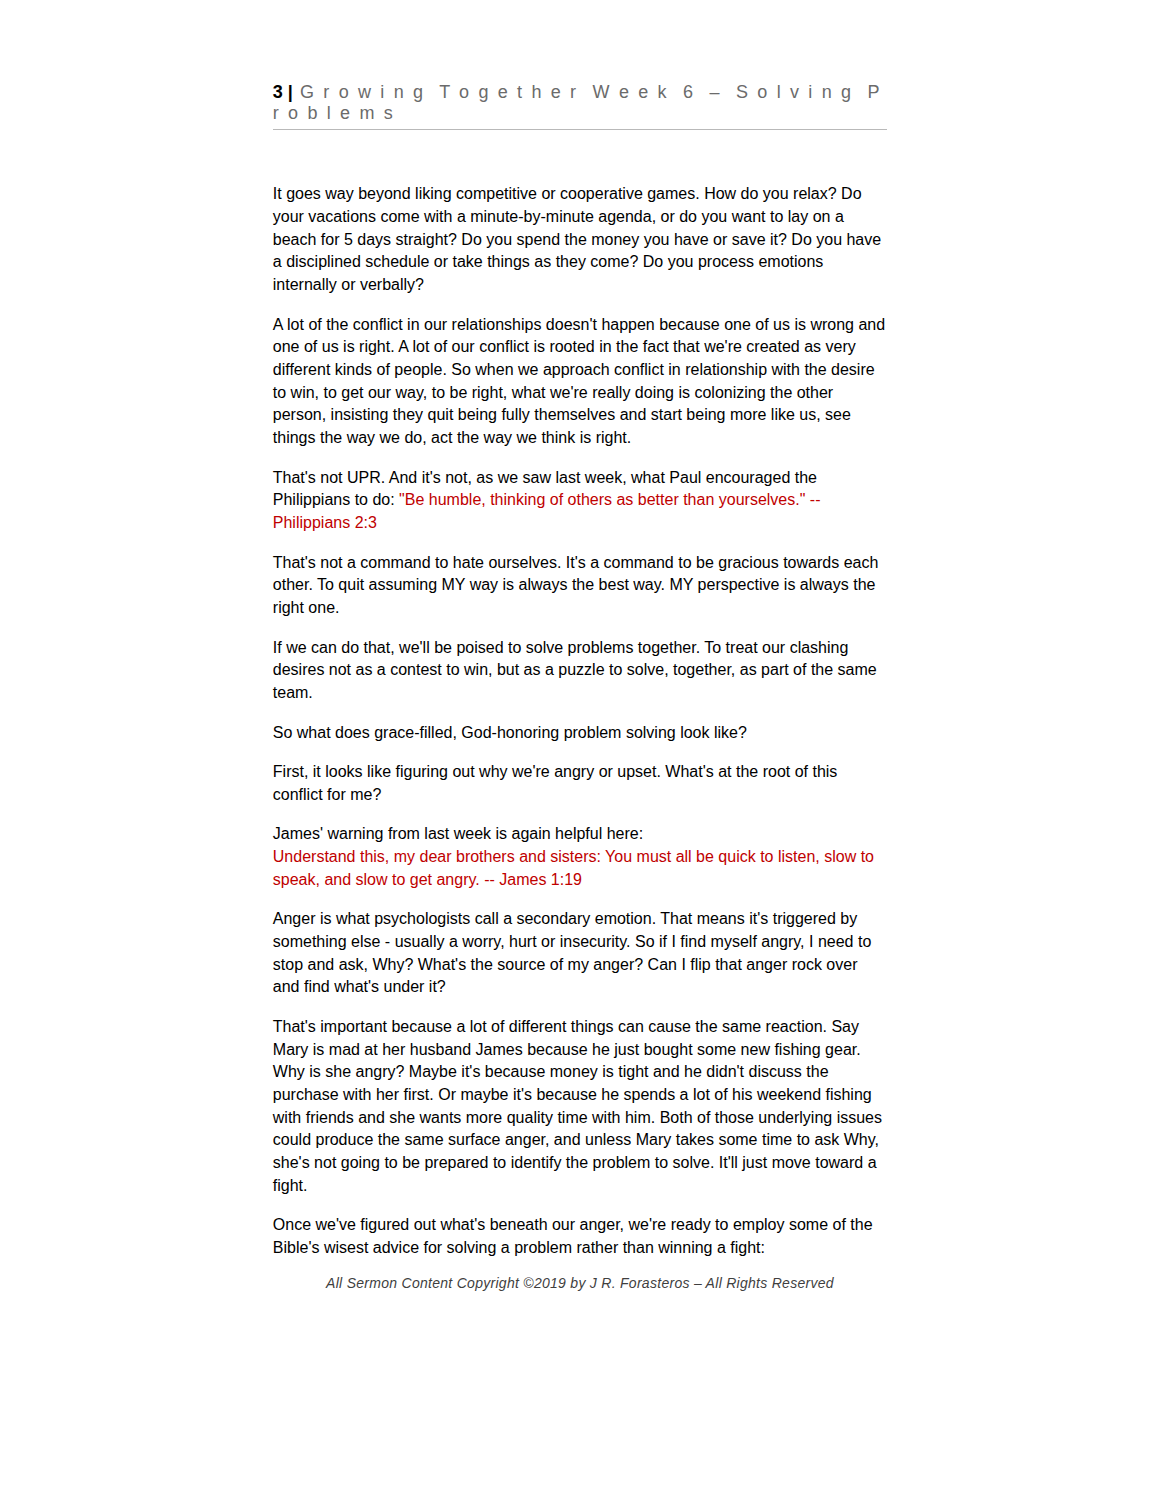3 | G r o w i n g T o g e t h e r W e e k 6 – S o l v i n g P r o b l e m s
It goes way beyond liking competitive or cooperative games. How do you relax? Do your vacations come with a minute-by-minute agenda, or do you want to lay on a beach for 5 days straight? Do you spend the money you have or save it? Do you have a disciplined schedule or take things as they come? Do you process emotions internally or verbally?
A lot of the conflict in our relationships doesn't happen because one of us is wrong and one of us is right. A lot of our conflict is rooted in the fact that we're created as very different kinds of people. So when we approach conflict in relationship with the desire to win, to get our way, to be right, what we're really doing is colonizing the other person, insisting they quit being fully themselves and start being more like us, see things the way we do, act the way we think is right.
That's not UPR. And it's not, as we saw last week, what Paul encouraged the Philippians to do: "Be humble, thinking of others as better than yourselves." -- Philippians 2:3
That's not a command to hate ourselves. It's a command to be gracious towards each other. To quit assuming MY way is always the best way. MY perspective is always the right one.
If we can do that, we'll be poised to solve problems together. To treat our clashing desires not as a contest to win, but as a puzzle to solve, together, as part of the same team.
So what does grace-filled, God-honoring problem solving look like?
First, it looks like figuring out why we're angry or upset. What's at the root of this conflict for me?
James' warning from last week is again helpful here:
Understand this, my dear brothers and sisters: You must all be quick to listen, slow to speak, and slow to get angry. -- James 1:19
Anger is what psychologists call a secondary emotion. That means it's triggered by something else - usually a worry, hurt or insecurity. So if I find myself angry, I need to stop and ask, Why? What's the source of my anger? Can I flip that anger rock over and find what's under it?
That's important because a lot of different things can cause the same reaction. Say Mary is mad at her husband James because he just bought some new fishing gear. Why is she angry? Maybe it's because money is tight and he didn't discuss the purchase with her first. Or maybe it's because he spends a lot of his weekend fishing with friends and she wants more quality time with him. Both of those underlying issues could produce the same surface anger, and unless Mary takes some time to ask Why, she's not going to be prepared to identify the problem to solve. It'll just move toward a fight.
Once we've figured out what's beneath our anger, we're ready to employ some of the Bible's wisest advice for solving a problem rather than winning a fight:
All Sermon Content Copyright ©2019 by J R. Forasteros – All Rights Reserved